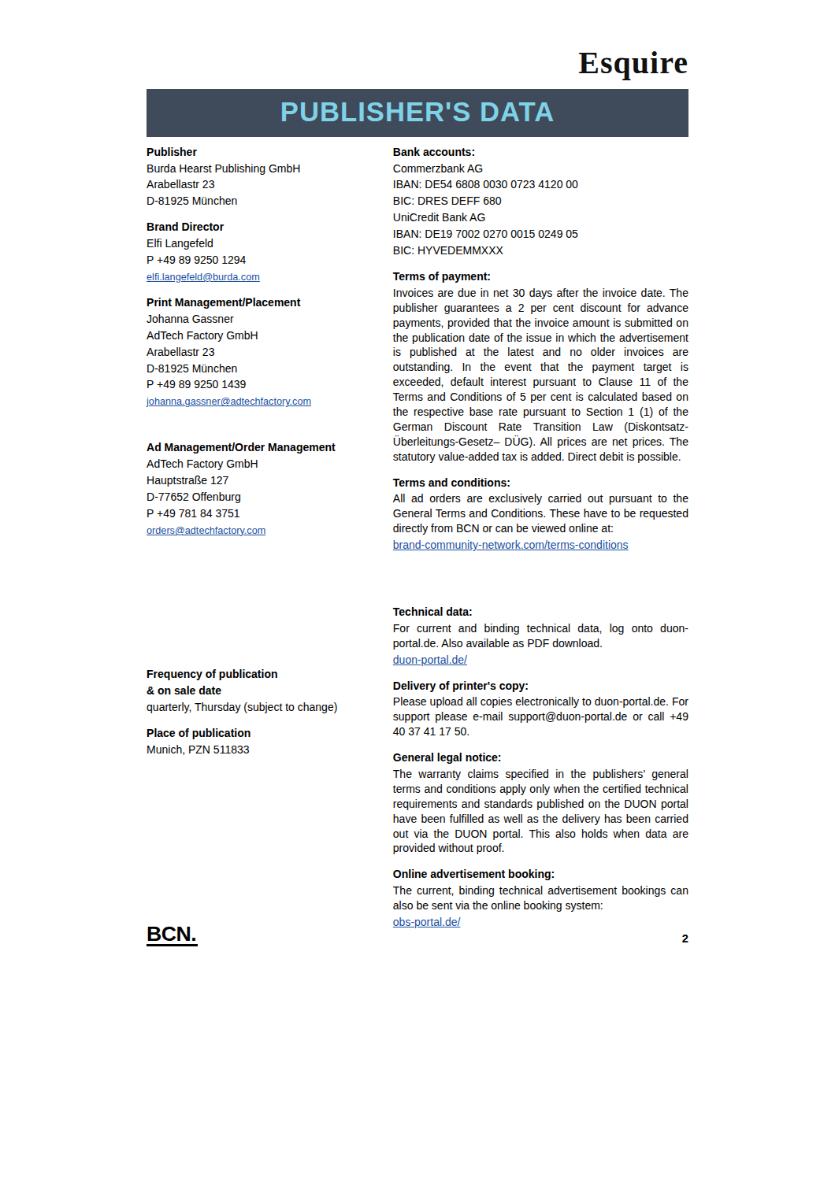Esquire
PUBLISHER'S DATA
Publisher
Burda Hearst Publishing GmbH
Arabellastr 23
D-81925 München
Brand Director
Elfi Langefeld
P +49 89 9250 1294
elfi.langefeld@burda.com
Print Management/Placement
Johanna Gassner
AdTech Factory GmbH
Arabellastr 23
D-81925 München
P +49 89 9250 1439
johanna.gassner@adtechfactory.com
Ad Management/Order Management
AdTech Factory GmbH
Hauptstraße 127
D-77652 Offenburg
P +49 781 84 3751
orders@adtechfactory.com
Frequency of publication
& on sale date
quarterly, Thursday (subject to change)
Place of publication
Munich, PZN 511833
Bank accounts:
Commerzbank AG
IBAN: DE54 6808 0030 0723 4120 00
BIC: DRES DEFF 680
UniCredit Bank AG
IBAN: DE19 7002 0270 0015 0249 05
BIC: HYVEDEMMXXX
Terms of payment:
Invoices are due in net 30 days after the invoice date. The publisher guarantees a 2 per cent discount for advance payments, provided that the invoice amount is submitted on the publication date of the issue in which the advertisement is published at the latest and no older invoices are outstanding. In the event that the payment target is exceeded, default interest pursuant to Clause 11 of the Terms and Conditions of 5 per cent is calculated based on the respective base rate pursuant to Section 1 (1) of the German Discount Rate Transition Law (Diskontsatz-Überleitungs-Gesetz– DÜG). All prices are net prices. The statutory value-added tax is added. Direct debit is possible.
Terms and conditions:
All ad orders are exclusively carried out pursuant to the General Terms and Conditions. These have to be requested directly from BCN or can be viewed online at:
brand-community-network.com/terms-conditions
Technical data:
For current and binding technical data, log onto duon-portal.de. Also available as PDF download.
duon-portal.de/
Delivery of printer's copy:
Please upload all copies electronically to duon-portal.de. For support please e-mail support@duon-portal.de or call +49 40 37 41 17 50.
General legal notice:
The warranty claims specified in the publishers’ general terms and conditions apply only when the certified technical requirements and standards published on the DUON portal have been fulfilled as well as the delivery has been carried out via the DUON portal. This also holds when data are provided without proof.
Online advertisement booking:
The current, binding technical advertisement bookings can also be sent via the online booking system:
obs-portal.de/
BCN. 2